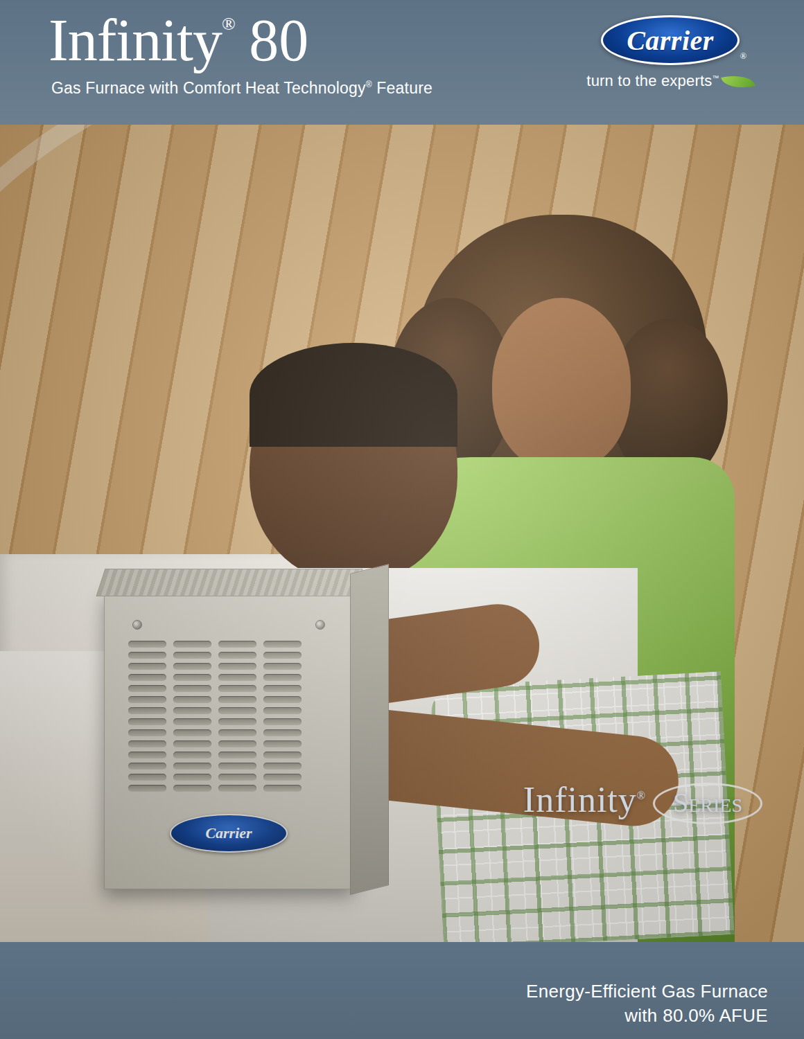Infinity® 80
Gas Furnace with Comfort Heat Technology® Feature
Carrier ®
turn to the experts™
Carrier
Carrier Infinity 80 gas furnace
Infinity®Series
Energy-Efficient Gas Furnace
with 80.0% AFUE